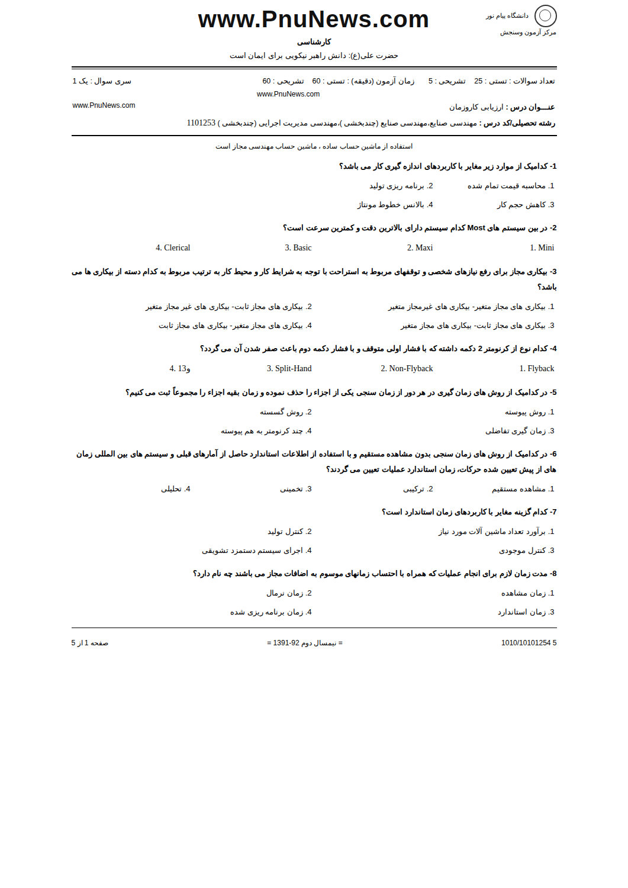دانشگاه پیام نور
مرکز آزمون وسنجش
www.PnuNews.com
کارشناسی
حضرت علی(ع): دانش راهبر نیکویی برای ایمان است
| تعداد سوالات : تستی : 25 تشریحی : 5 | زمان آزمون (دقیقه) : تستی : 60 تشریحی : 60 | سری سوال : یک 1 |
| www.PnuNews.com | |
| عنـــوان درس : ارزیابی کاروزمان | www.PnuNews.com |
| رشته تحصیلی/کد درس : مهندسی صنایع،مهندسی صنایع (چندبخشی )،مهندسی مدیریت اجرایی (چندبخشی ) 1101253 |
استفاده از ماشین حساب ساده ، ماشین حساب مهندسی مجاز است
1- کدامیک از موارد زیر مغایر با کاربردهای اندازه گیری کار می باشد؟
| 1. محاسبه قیمت تمام شده | 2. برنامه ریزی تولید | | |
| 3. کاهش حجم کار | 4. بالانس خطوط مونتاژ | | |
2- در بین سیستم های Most کدام سیستم دارای بالاترین دقت و کمترین سرعت است؟
| 1. Mini | 2. Maxi | 3. Basic | 4. Clerical |
3- بیکاری مجاز برای رفع نیازهای شخصی و توقفهای مربوط به استراحت با توجه به شرایط کار و محیط کار به ترتیب مربوط به کدام دسته از بیکاری ها می باشد؟
| 1. بیکاری های مجاز متغیر- بیکاری های غیرمجاز متغیر | 2. بیکاری های مجاز ثابت- بیکاری های غیر مجاز متغیر |
| 3. بیکاری های مجاز ثابت- بیکاری های مجاز متغیر | 4. بیکاری های مجاز متغیر- بیکاری های مجاز ثابت |
4- کدام نوع از کرنومتر 2 دکمه داشته که با فشار اولی متوقف و با فشار دکمه دوم باعث صفر شدن آن می گردد؟
| 1. Flyback | 2. Non-Flyback | 3. Split-Hand | 4. 1و3 |
5- در کدامیک از روش های زمان گیری در هر دور از زمان سنجی یکی از اجزاء را حذف نموده و زمان بقیه اجزاء را مجموعاً ثبت می کنیم؟
| 1. روش پیوسته | 2. روش گسسته |
| 3. زمان گیری تفاضلی | 4. چند کرنومتر به هم پیوسته |
6- در کدامیک از روش های زمان سنجی بدون مشاهده مستقیم و با استفاده از اطلاعات استاندارد حاصل از آمارهای قبلی و سیستم های بین المللی زمان های از پیش تعیین شده حرکات، زمان استاندارد عملیات تعیین می گردند؟
| 1. مشاهده مستقیم | 2. ترکیبی | 3. تخمینی | 4. تحلیلی |
7- کدام گزینه مغایر با کاربردهای زمان استاندارد است؟
| 1. برآورد تعداد ماشین آلات مورد نیاز | 2. کنترل تولید |
| 3. کنترل موجودی | 4. اجرای سیستم دستمزد تشویقی |
8- مدت زمان لازم برای انجام عملیات که همراه با احتساب زمانهای موسوم به اضافات مجاز می باشند چه نام دارد؟
| 1. زمان مشاهده | 2. زمان نرمال |
| 3. زمان استاندارد | 4. زمان برنامه ریزی شده |
1010/10101254 5
= نیمسال دوم 92-1391 =
صفحه 1 از 5